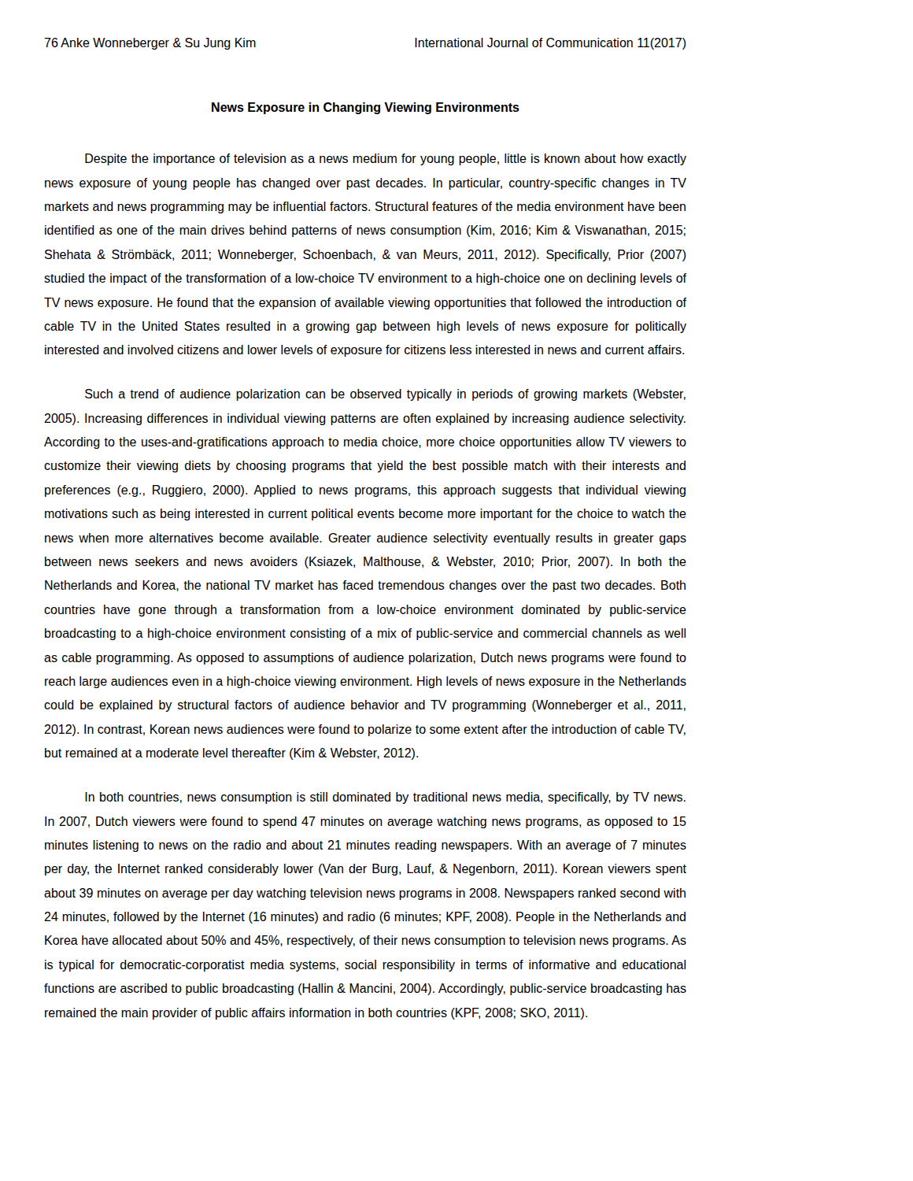76 Anke Wonneberger & Su Jung Kim International Journal of Communication 11(2017)
News Exposure in Changing Viewing Environments
Despite the importance of television as a news medium for young people, little is known about how exactly news exposure of young people has changed over past decades. In particular, country-specific changes in TV markets and news programming may be influential factors. Structural features of the media environment have been identified as one of the main drives behind patterns of news consumption (Kim, 2016; Kim & Viswanathan, 2015; Shehata & Strömbäck, 2011; Wonneberger, Schoenbach, & van Meurs, 2011, 2012). Specifically, Prior (2007) studied the impact of the transformation of a low-choice TV environment to a high-choice one on declining levels of TV news exposure. He found that the expansion of available viewing opportunities that followed the introduction of cable TV in the United States resulted in a growing gap between high levels of news exposure for politically interested and involved citizens and lower levels of exposure for citizens less interested in news and current affairs.
Such a trend of audience polarization can be observed typically in periods of growing markets (Webster, 2005). Increasing differences in individual viewing patterns are often explained by increasing audience selectivity. According to the uses-and-gratifications approach to media choice, more choice opportunities allow TV viewers to customize their viewing diets by choosing programs that yield the best possible match with their interests and preferences (e.g., Ruggiero, 2000). Applied to news programs, this approach suggests that individual viewing motivations such as being interested in current political events become more important for the choice to watch the news when more alternatives become available. Greater audience selectivity eventually results in greater gaps between news seekers and news avoiders (Ksiazek, Malthouse, & Webster, 2010; Prior, 2007). In both the Netherlands and Korea, the national TV market has faced tremendous changes over the past two decades. Both countries have gone through a transformation from a low-choice environment dominated by public-service broadcasting to a high-choice environment consisting of a mix of public-service and commercial channels as well as cable programming. As opposed to assumptions of audience polarization, Dutch news programs were found to reach large audiences even in a high-choice viewing environment. High levels of news exposure in the Netherlands could be explained by structural factors of audience behavior and TV programming (Wonneberger et al., 2011, 2012). In contrast, Korean news audiences were found to polarize to some extent after the introduction of cable TV, but remained at a moderate level thereafter (Kim & Webster, 2012).
In both countries, news consumption is still dominated by traditional news media, specifically, by TV news. In 2007, Dutch viewers were found to spend 47 minutes on average watching news programs, as opposed to 15 minutes listening to news on the radio and about 21 minutes reading newspapers. With an average of 7 minutes per day, the Internet ranked considerably lower (Van der Burg, Lauf, & Negenborn, 2011). Korean viewers spent about 39 minutes on average per day watching television news programs in 2008. Newspapers ranked second with 24 minutes, followed by the Internet (16 minutes) and radio (6 minutes; KPF, 2008). People in the Netherlands and Korea have allocated about 50% and 45%, respectively, of their news consumption to television news programs. As is typical for democratic-corporatist media systems, social responsibility in terms of informative and educational functions are ascribed to public broadcasting (Hallin & Mancini, 2004). Accordingly, public-service broadcasting has remained the main provider of public affairs information in both countries (KPF, 2008; SKO, 2011).